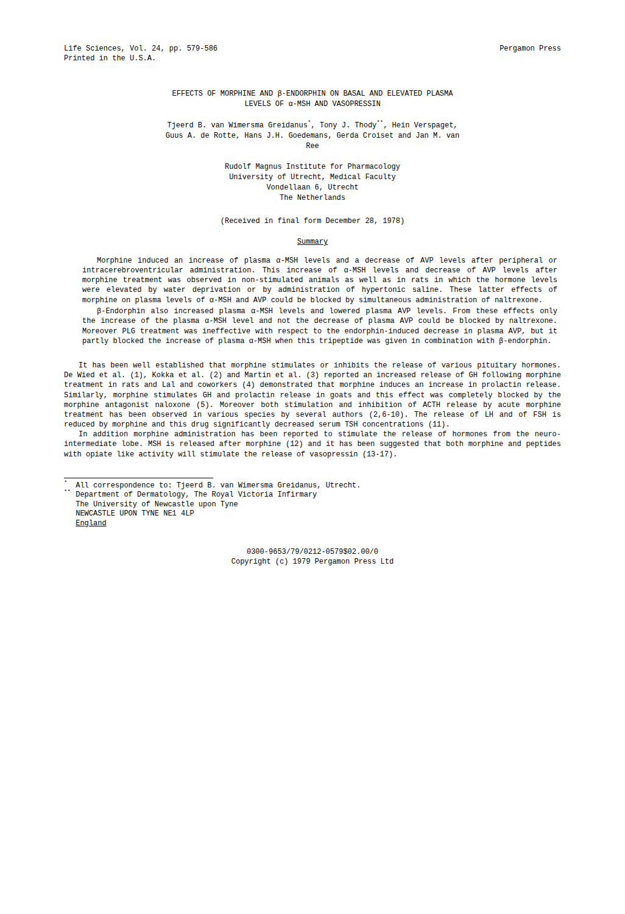Life Sciences, Vol. 24, pp. 579-586
Printed in the U.S.A.
Pergamon Press
EFFECTS OF MORPHINE AND β-ENDORPHIN ON BASAL AND ELEVATED PLASMA
LEVELS OF α-MSH AND VASOPRESSIN
Tjeerd B. van Wimersma Greidanus*, Tony J. Thody**, Hein Verspaget,
Guus A. de Rotte, Hans J.H. Goedemans, Gerda Croiset and Jan M. van
Ree
Rudolf Magnus Institute for Pharmacology
University of Utrecht, Medical Faculty
Vondellaan 6, Utrecht
The Netherlands
(Received in final form December 28, 1978)
Summary
Morphine induced an increase of plasma α-MSH levels and a decrease of AVP levels after peripheral or intracerebroventricular administration. This increase of α-MSH levels and decrease of AVP levels after morphine treatment was observed in non-stimulated animals as well as in rats in which the hormone levels were elevated by water deprivation or by administration of hypertonic saline. These latter effects of morphine on plasma levels of α-MSH and AVP could be blocked by simultaneous administration of naltrexone.
β-Endorphin also increased plasma α-MSH levels and lowered plasma AVP levels. From these effects only the increase of the plasma α-MSH level and not the decrease of plasma AVP could be blocked by naltrexone. Moreover PLG treatment was ineffective with respect to the endorphin-induced decrease in plasma AVP, but it partly blocked the increase of plasma α-MSH when this tripeptide was given in combination with β-endorphin.
It has been well established that morphine stimulates or inhibits the release of various pituitary hormones. De Wied et al. (1), Kokka et al. (2) and Martin et al. (3) reported an increased release of GH following morphine treatment in rats and Lal and coworkers (4) demonstrated that morphine induces an increase in prolactin release. Similarly, morphine stimulates GH and prolactin release in goats and this effect was completely blocked by the morphine antagonist naloxone (5). Moreover both stimulation and inhibition of ACTH release by acute morphine treatment has been observed in various species by several authors (2,6-10). The release of LH and of FSH is reduced by morphine and this drug significantly decreased serum TSH concentrations (11).
In addition morphine administration has been reported to stimulate the release of hormones from the neuro-intermediate lobe. MSH is released after morphine (12) and it has been suggested that both morphine and peptides with opiate like activity will stimulate the release of vasopressin (13-17).
*All correspondence to: Tjeerd B. van Wimersma Greidanus, Utrecht.
**Department of Dermatology, The Royal Victoria Infirmary
The University of Newcastle upon Tyne
NEWCASTLE UPON TYNE NE1 4LP
England
0300-9653/79/0212-0579$02.00/0
Copyright (c) 1979 Pergamon Press Ltd